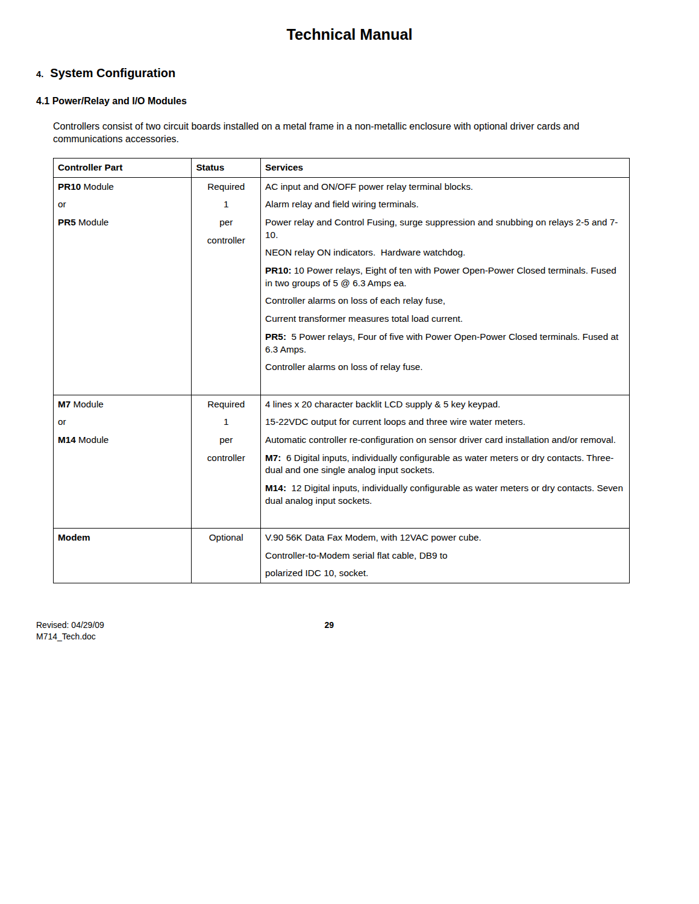Technical Manual
4. System Configuration
4.1 Power/Relay and I/O Modules
Controllers consist of two circuit boards installed on a metal frame in a non-metallic enclosure with optional driver cards and communications accessories.
| Controller Part | Status | Services |
| --- | --- | --- |
| PR10 Module or PR5 Module | Required 1 per controller | AC input and ON/OFF power relay terminal blocks. Alarm relay and field wiring terminals. Power relay and Control Fusing, surge suppression and snubbing on relays 2-5 and 7-10. NEON relay ON indicators. Hardware watchdog. PR10: 10 Power relays, Eight of ten with Power Open-Power Closed terminals. Fused in two groups of 5 @ 6.3 Amps ea. Controller alarms on loss of each relay fuse, Current transformer measures total load current. PR5: 5 Power relays, Four of five with Power Open-Power Closed terminals. Fused at 6.3 Amps. Controller alarms on loss of relay fuse. |
| M7 Module or M14 Module | Required 1 per controller | 4 lines x 20 character backlit LCD supply & 5 key keypad. 15-22VDC output for current loops and three wire water meters. Automatic controller re-configuration on sensor driver card installation and/or removal. M7: 6 Digital inputs, individually configurable as water meters or dry contacts. Three-dual and one single analog input sockets. M14: 12 Digital inputs, individually configurable as water meters or dry contacts. Seven dual analog input sockets. |
| Modem | Optional | V.90 56K Data Fax Modem, with 12VAC power cube. Controller-to-Modem serial flat cable, DB9 to polarized IDC 10, socket. |
Revised: 04/29/09
M714_Tech.doc
29